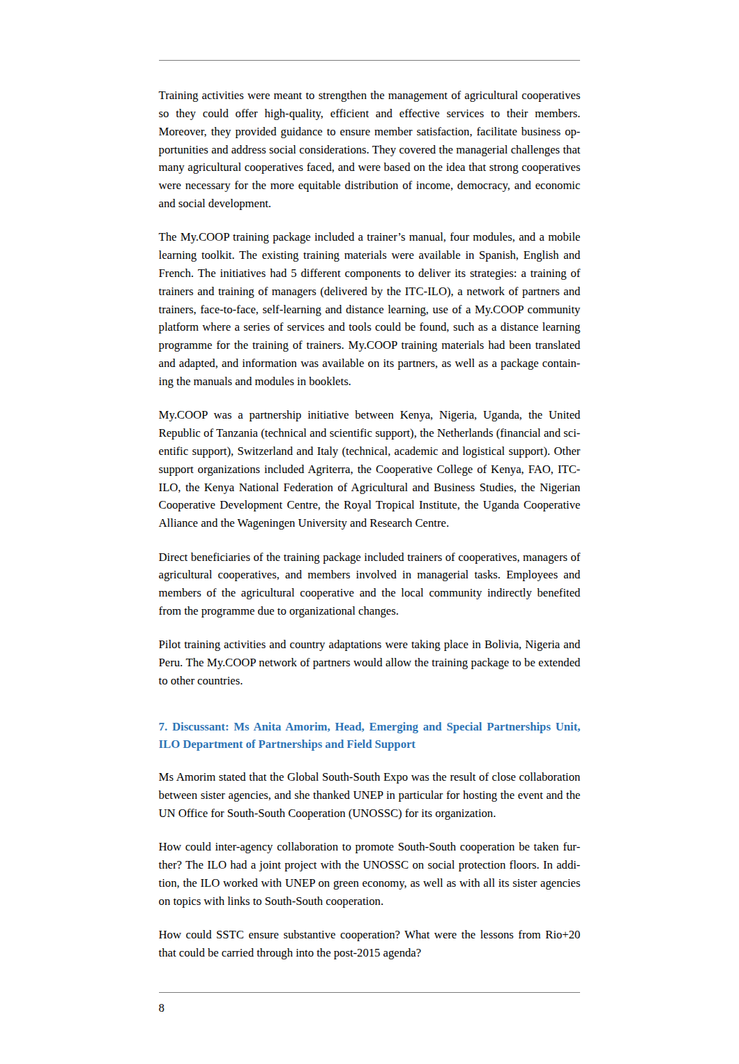Training activities were meant to strengthen the management of agricultural cooperatives so they could offer high-quality, efficient and effective services to their members. Moreover, they provided guidance to ensure member satisfaction, facilitate business opportunities and address social considerations. They covered the managerial challenges that many agricultural cooperatives faced, and were based on the idea that strong cooperatives were necessary for the more equitable distribution of income, democracy, and economic and social development.
The My.COOP training package included a trainer’s manual, four modules, and a mobile learning toolkit. The existing training materials were available in Spanish, English and French. The initiatives had 5 different components to deliver its strategies: a training of trainers and training of managers (delivered by the ITC-ILO), a network of partners and trainers, face-to-face, self-learning and distance learning, use of a My.COOP community platform where a series of services and tools could be found, such as a distance learning programme for the training of trainers. My.COOP training materials had been translated and adapted, and information was available on its partners, as well as a package containing the manuals and modules in booklets.
My.COOP was a partnership initiative between Kenya, Nigeria, Uganda, the United Republic of Tanzania (technical and scientific support), the Netherlands (financial and scientific support), Switzerland and Italy (technical, academic and logistical support). Other support organizations included Agriterra, the Cooperative College of Kenya, FAO, ITC-ILO, the Kenya National Federation of Agricultural and Business Studies, the Nigerian Cooperative Development Centre, the Royal Tropical Institute, the Uganda Cooperative Alliance and the Wageningen University and Research Centre.
Direct beneficiaries of the training package included trainers of cooperatives, managers of agricultural cooperatives, and members involved in managerial tasks. Employees and members of the agricultural cooperative and the local community indirectly benefited from the programme due to organizational changes.
Pilot training activities and country adaptations were taking place in Bolivia, Nigeria and Peru. The My.COOP network of partners would allow the training package to be extended to other countries.
7. Discussant: Ms Anita Amorim, Head, Emerging and Special Partnerships Unit, ILO Department of Partnerships and Field Support
Ms Amorim stated that the Global South-South Expo was the result of close collaboration between sister agencies, and she thanked UNEP in particular for hosting the event and the UN Office for South-South Cooperation (UNOSSC) for its organization.
How could inter-agency collaboration to promote South-South cooperation be taken further? The ILO had a joint project with the UNOSSC on social protection floors. In addition, the ILO worked with UNEP on green economy, as well as with all its sister agencies on topics with links to South-South cooperation.
How could SSTC ensure substantive cooperation? What were the lessons from Rio+20 that could be carried through into the post-2015 agenda?
8